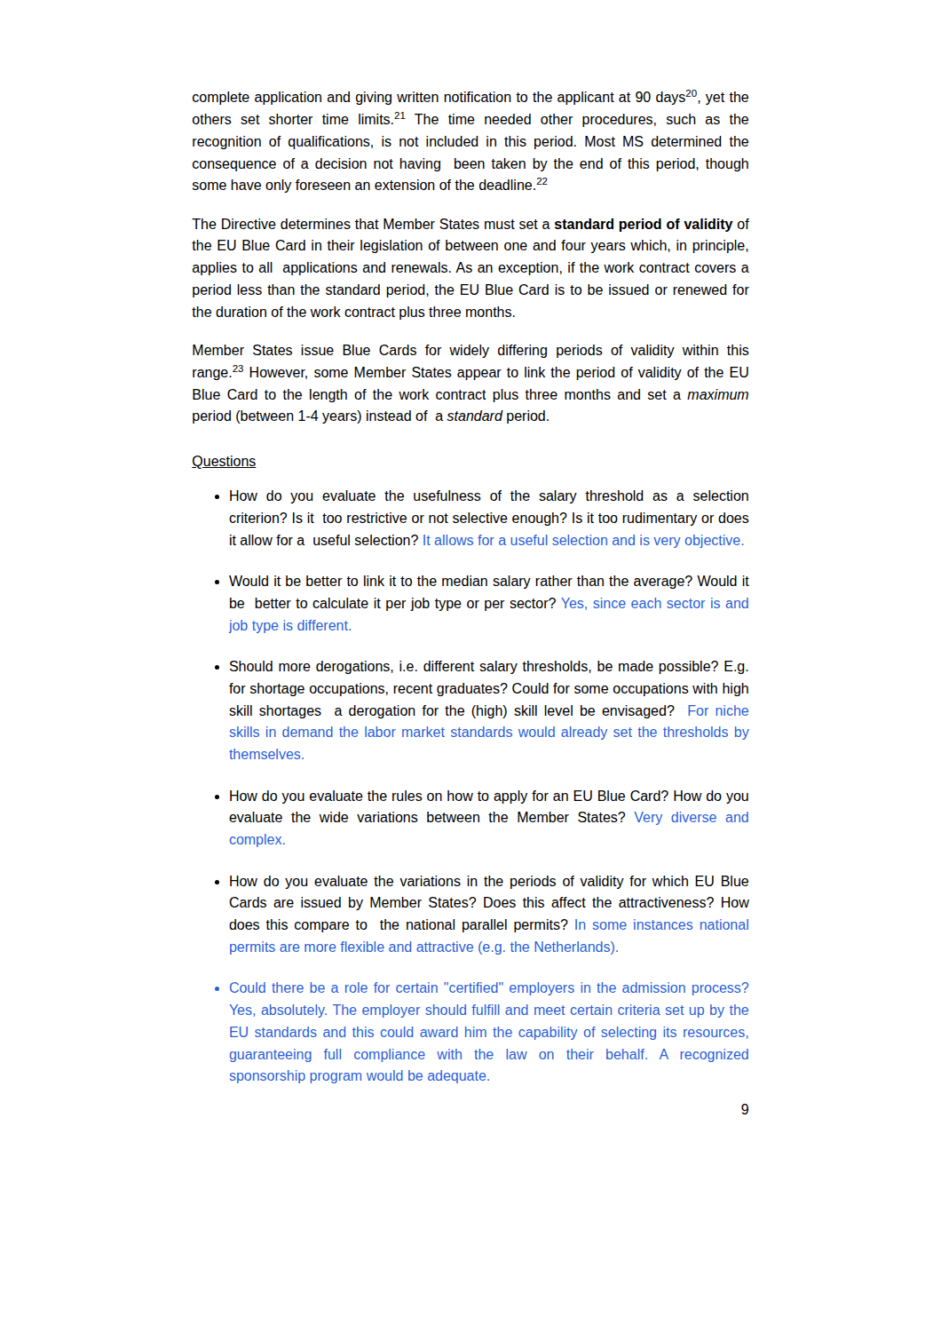complete application and giving written notification to the applicant at 90 days20, yet the others set shorter time limits.21 The time needed other procedures, such as the recognition of qualifications, is not included in this period. Most MS determined the consequence of a decision not having been taken by the end of this period, though some have only foreseen an extension of the deadline.22
The Directive determines that Member States must set a standard period of validity of the EU Blue Card in their legislation of between one and four years which, in principle, applies to all applications and renewals. As an exception, if the work contract covers a period less than the standard period, the EU Blue Card is to be issued or renewed for the duration of the work contract plus three months.
Member States issue Blue Cards for widely differing periods of validity within this range.23 However, some Member States appear to link the period of validity of the EU Blue Card to the length of the work contract plus three months and set a maximum period (between 1-4 years) instead of a standard period.
Questions
How do you evaluate the usefulness of the salary threshold as a selection criterion? Is it too restrictive or not selective enough? Is it too rudimentary or does it allow for a useful selection? It allows for a useful selection and is very objective.
Would it be better to link it to the median salary rather than the average? Would it be better to calculate it per job type or per sector? Yes, since each sector is and job type is different.
Should more derogations, i.e. different salary thresholds, be made possible? E.g. for shortage occupations, recent graduates? Could for some occupations with high skill shortages a derogation for the (high) skill level be envisaged? For niche skills in demand the labor market standards would already set the thresholds by themselves.
How do you evaluate the rules on how to apply for an EU Blue Card? How do you evaluate the wide variations between the Member States? Very diverse and complex.
How do you evaluate the variations in the periods of validity for which EU Blue Cards are issued by Member States? Does this affect the attractiveness? How does this compare to the national parallel permits? In some instances national permits are more flexible and attractive (e.g. the Netherlands).
Could there be a role for certain "certified" employers in the admission process? Yes, absolutely. The employer should fulfill and meet certain criteria set up by the EU standards and this could award him the capability of selecting its resources, guaranteeing full compliance with the law on their behalf. A recognized sponsorship program would be adequate.
9